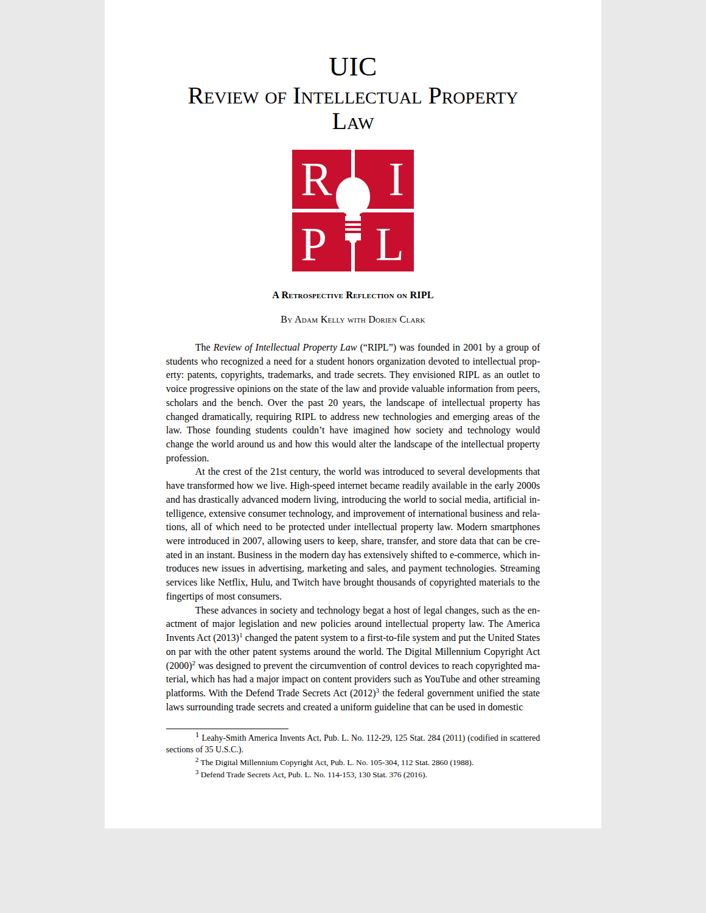UIC
Review of Intellectual Property Law
R
I
P
L
A Retrospective Reflection on RIPL
By Adam Kelly with Dorien Clark
The Review of Intellectual Property Law (“RIPL”) was founded in 2001 by a group of students who recognized a need for a student honors organization devoted to intellectual property: patents, copyrights, trademarks, and trade secrets. They envisioned RIPL as an outlet to voice progressive opinions on the state of the law and provide valuable information from peers, scholars and the bench. Over the past 20 years, the landscape of intellectual property has changed dramatically, requiring RIPL to address new technologies and emerging areas of the law. Those founding students couldn’t have imagined how society and technology would change the world around us and how this would alter the landscape of the intellectual property profession.
At the crest of the 21st century, the world was introduced to several developments that have transformed how we live. High-speed internet became readily available in the early 2000s and has drastically advanced modern living, introducing the world to social media, artificial intelligence, extensive consumer technology, and improvement of international business and relations, all of which need to be protected under intellectual property law. Modern smartphones were introduced in 2007, allowing users to keep, share, transfer, and store data that can be created in an instant. Business in the modern day has extensively shifted to e-commerce, which introduces new issues in advertising, marketing and sales, and payment technologies. Streaming services like Netflix, Hulu, and Twitch have brought thousands of copyrighted materials to the fingertips of most consumers.
These advances in society and technology begat a host of legal changes, such as the enactment of major legislation and new policies around intellectual property law. The America Invents Act (2013)1 changed the patent system to a first-to-file system and put the United States on par with the other patent systems around the world. The Digital Millennium Copyright Act (2000)2 was designed to prevent the circumvention of control devices to reach copyrighted material, which has had a major impact on content providers such as YouTube and other streaming platforms. With the Defend Trade Secrets Act (2012)3 the federal government unified the state laws surrounding trade secrets and created a uniform guideline that can be used in domestic
1 Leahy-Smith America Invents Act, Pub. L. No. 112-29, 125 Stat. 284 (2011) (codified in scattered sections of 35 U.S.C.).
2 The Digital Millennium Copyright Act, Pub. L. No. 105-304, 112 Stat. 2860 (1988).
3 Defend Trade Secrets Act, Pub. L. No. 114-153, 130 Stat. 376 (2016).